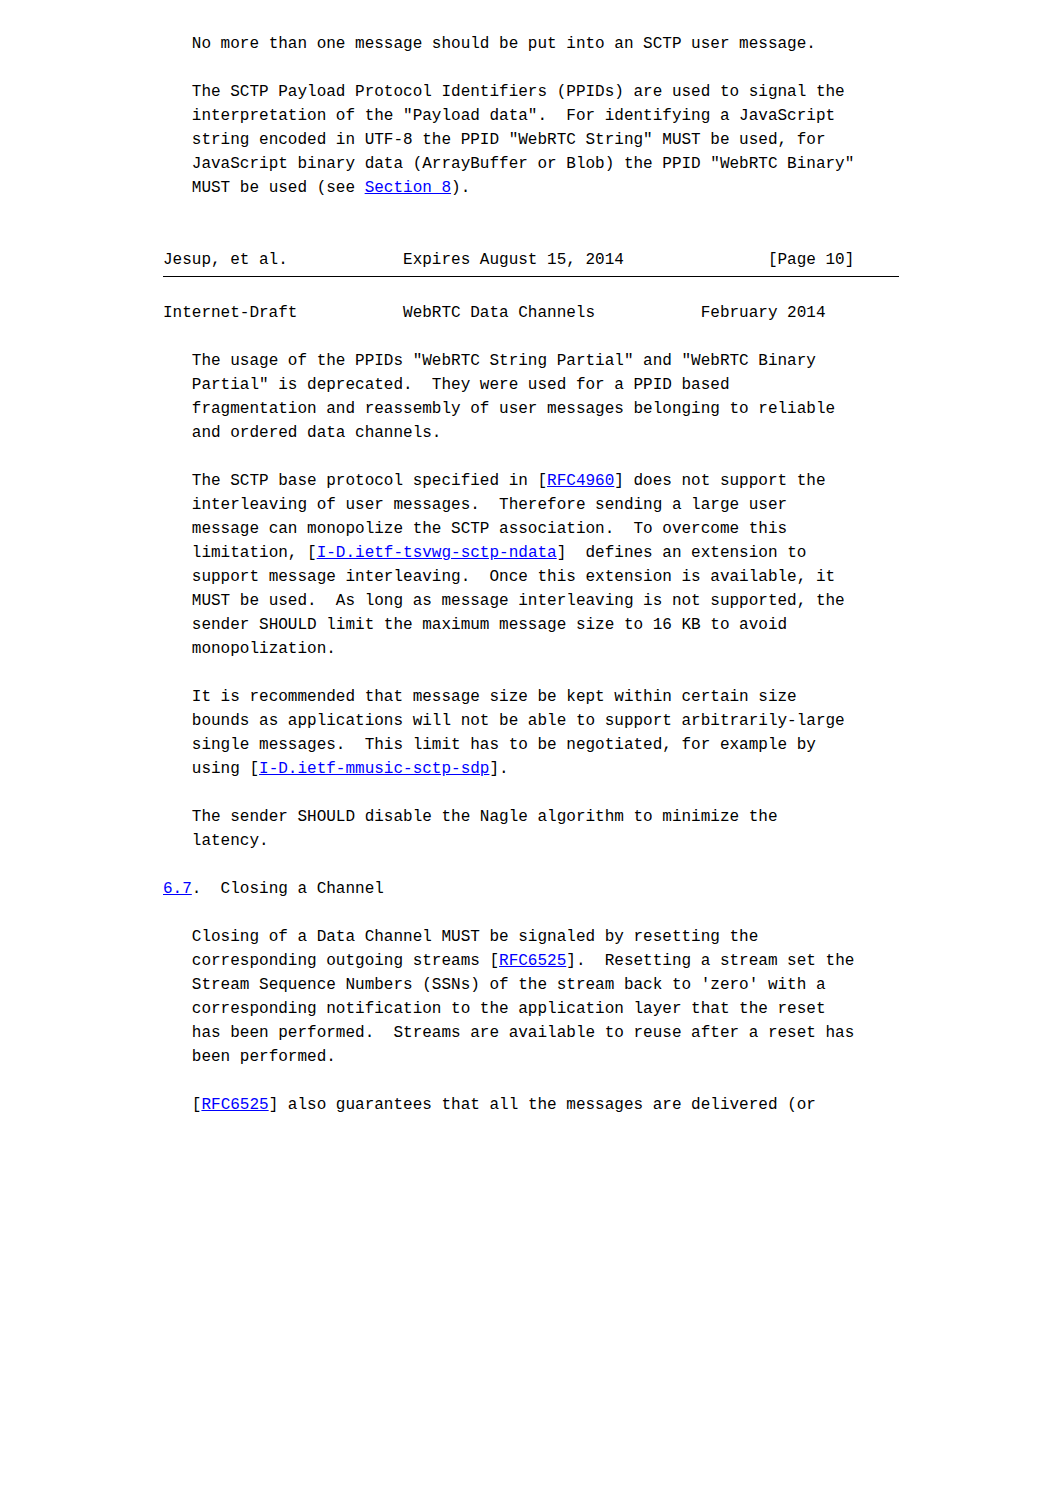No more than one message should be put into an SCTP user message.

   The SCTP Payload Protocol Identifiers (PPIDs) are used to signal the
   interpretation of the "Payload data".  For identifying a JavaScript
   string encoded in UTF-8 the PPID "WebRTC String" MUST be used, for
   JavaScript binary data (ArrayBuffer or Blob) the PPID "WebRTC Binary"
   MUST be used (see Section 8).
Jesup, et al. Expires August 15, 2014 [Page 10]
Internet-Draft WebRTC Data Channels February 2014
   The usage of the PPIDs "WebRTC String Partial" and "WebRTC Binary
   Partial" is deprecated.  They were used for a PPID based
   fragmentation and reassembly of user messages belonging to reliable
   and ordered data channels.

   The SCTP base protocol specified in [RFC4960] does not support the
   interleaving of user messages.  Therefore sending a large user
   message can monopolize the SCTP association.  To overcome this
   limitation, [I-D.ietf-tsvwg-sctp-ndata]  defines an extension to
   support message interleaving.  Once this extension is available, it
   MUST be used.  As long as message interleaving is not supported, the
   sender SHOULD limit the maximum message size to 16 KB to avoid
   monopolization.

   It is recommended that message size be kept within certain size
   bounds as applications will not be able to support arbitrarily-large
   single messages.  This limit has to be negotiated, for example by
   using [I-D.ietf-mmusic-sctp-sdp].

   The sender SHOULD disable the Nagle algorithm to minimize the
   latency.

6.7.  Closing a Channel

   Closing of a Data Channel MUST be signaled by resetting the
   corresponding outgoing streams [RFC6525].  Resetting a stream set the
   Stream Sequence Numbers (SSNs) of the stream back to 'zero' with a
   corresponding notification to the application layer that the reset
   has been performed.  Streams are available to reuse after a reset has
   been performed.

   [RFC6525] also guarantees that all the messages are delivered (or